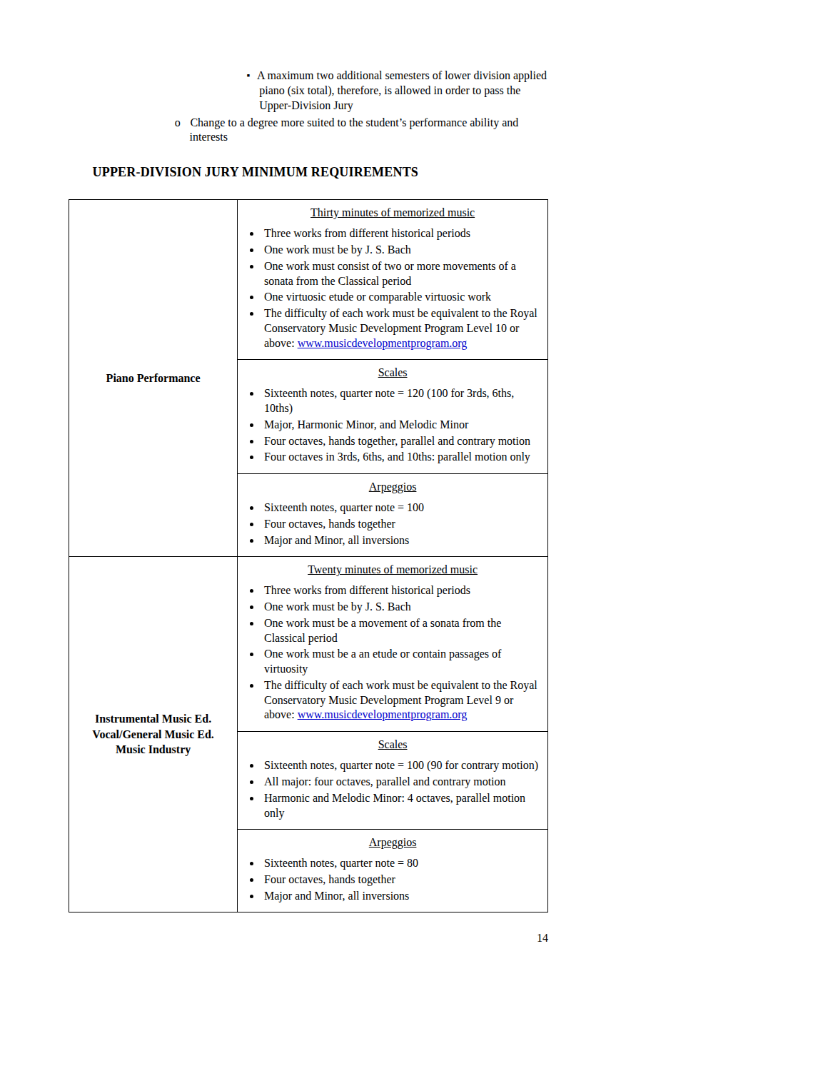A maximum two additional semesters of lower division applied piano (six total), therefore, is allowed in order to pass the Upper-Division Jury
Change to a degree more suited to the student’s performance ability and interests
UPPER-DIVISION JURY MINIMUM REQUIREMENTS
| Piano Performance | Thirty minutes of memorized music Three works from different historical periods One work must be by J. S. Bach One work must consist of two or more movements of a sonata from the Classical period One virtuosic etude or comparable virtuosic work The difficulty of each work must be equivalent to the Royal Conservatory Music Development Program Level 10 or above: www.musicdevelopmentprogram.org |
| Scales Sixteenth notes, quarter note = 120 (100 for 3rds, 6ths, 10ths) Major, Harmonic Minor, and Melodic Minor Four octaves, hands together, parallel and contrary motion Four octaves in 3rds, 6ths, and 10ths: parallel motion only |
| Arpeggios Sixteenth notes, quarter note = 100 Four octaves, hands together Major and Minor, all inversions |
| Instrumental Music Ed. Vocal/General Music Ed. Music Industry | Twenty minutes of memorized music Three works from different historical periods One work must be by J. S. Bach One work must be a movement of a sonata from the Classical period One work must be a an etude or contain passages of virtuosity The difficulty of each work must be equivalent to the Royal Conservatory Music Development Program Level 9 or above: www.musicdevelopmentprogram.org |
| Scales Sixteenth notes, quarter note = 100 (90 for contrary motion) All major: four octaves, parallel and contrary motion Harmonic and Melodic Minor: 4 octaves, parallel motion only |
| Arpeggios Sixteenth notes, quarter note = 80 Four octaves, hands together Major and Minor, all inversions |
14